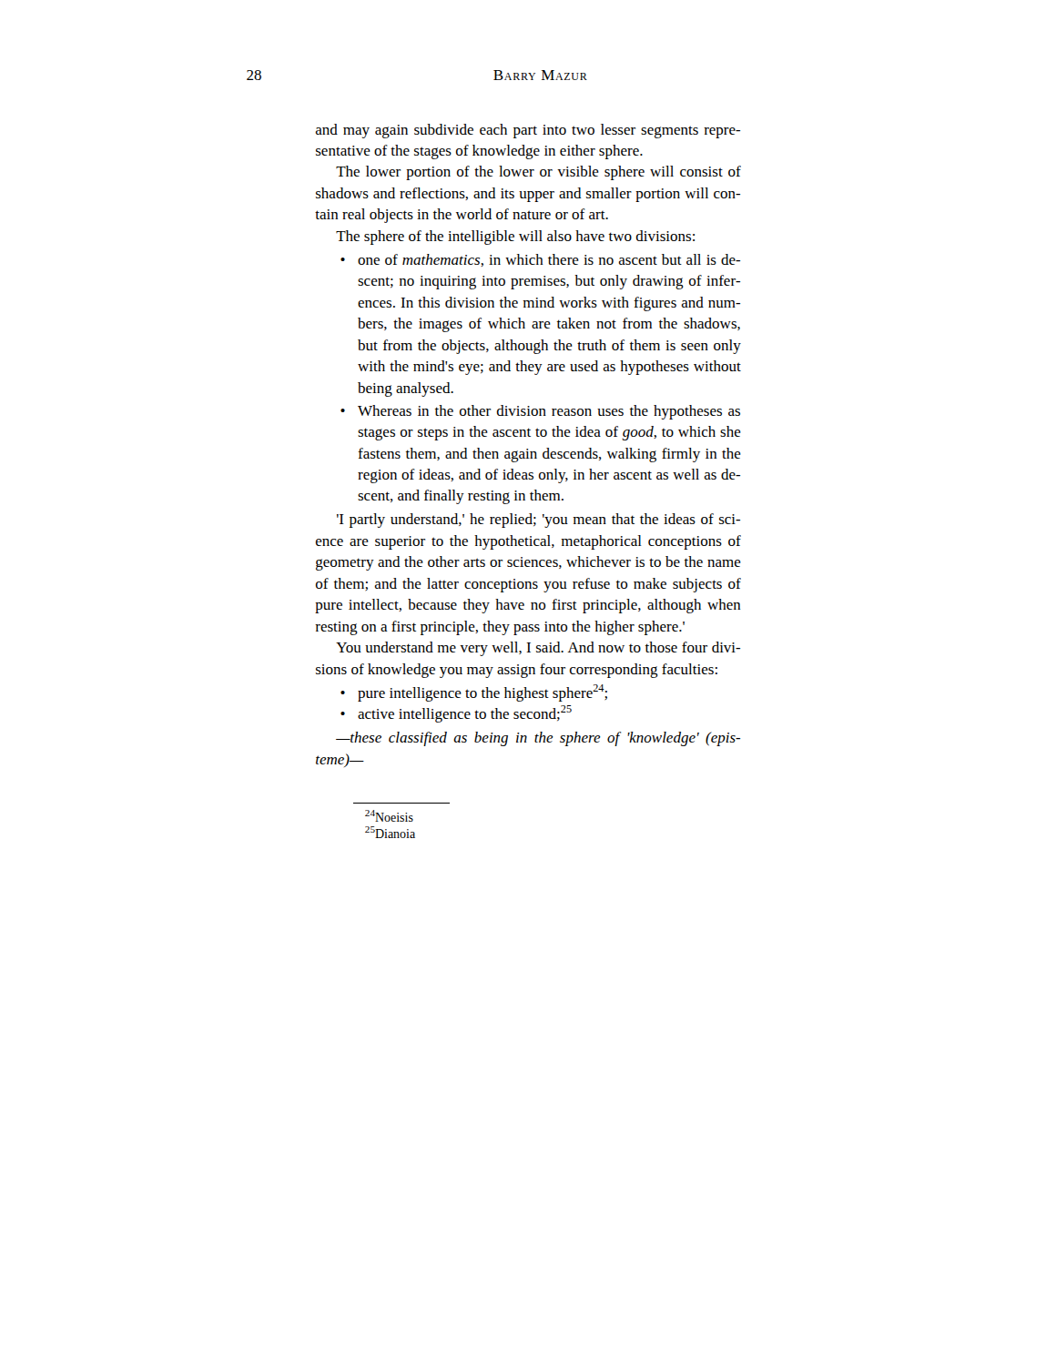28 Barry Mazur
and may again subdivide each part into two lesser segments representative of the stages of knowledge in either sphere.
The lower portion of the lower or visible sphere will consist of shadows and reflections, and its upper and smaller portion will contain real objects in the world of nature or of art.
The sphere of the intelligible will also have two divisions:
one of mathematics, in which there is no ascent but all is descent; no inquiring into premises, but only drawing of inferences. In this division the mind works with figures and numbers, the images of which are taken not from the shadows, but from the objects, although the truth of them is seen only with the mind's eye; and they are used as hypotheses without being analysed.
Whereas in the other division reason uses the hypotheses as stages or steps in the ascent to the idea of good, to which she fastens them, and then again descends, walking firmly in the region of ideas, and of ideas only, in her ascent as well as descent, and finally resting in them.
'I partly understand,' he replied; 'you mean that the ideas of science are superior to the hypothetical, metaphorical conceptions of geometry and the other arts or sciences, whichever is to be the name of them; and the latter conceptions you refuse to make subjects of pure intellect, because they have no first principle, although when resting on a first principle, they pass into the higher sphere.'
You understand me very well, I said. And now to those four divisions of knowledge you may assign four corresponding faculties:
pure intelligence to the highest sphere24;
active intelligence to the second;25
—these classified as being in the sphere of 'knowledge' (episteme)—
24Noeisis
25Dianoia